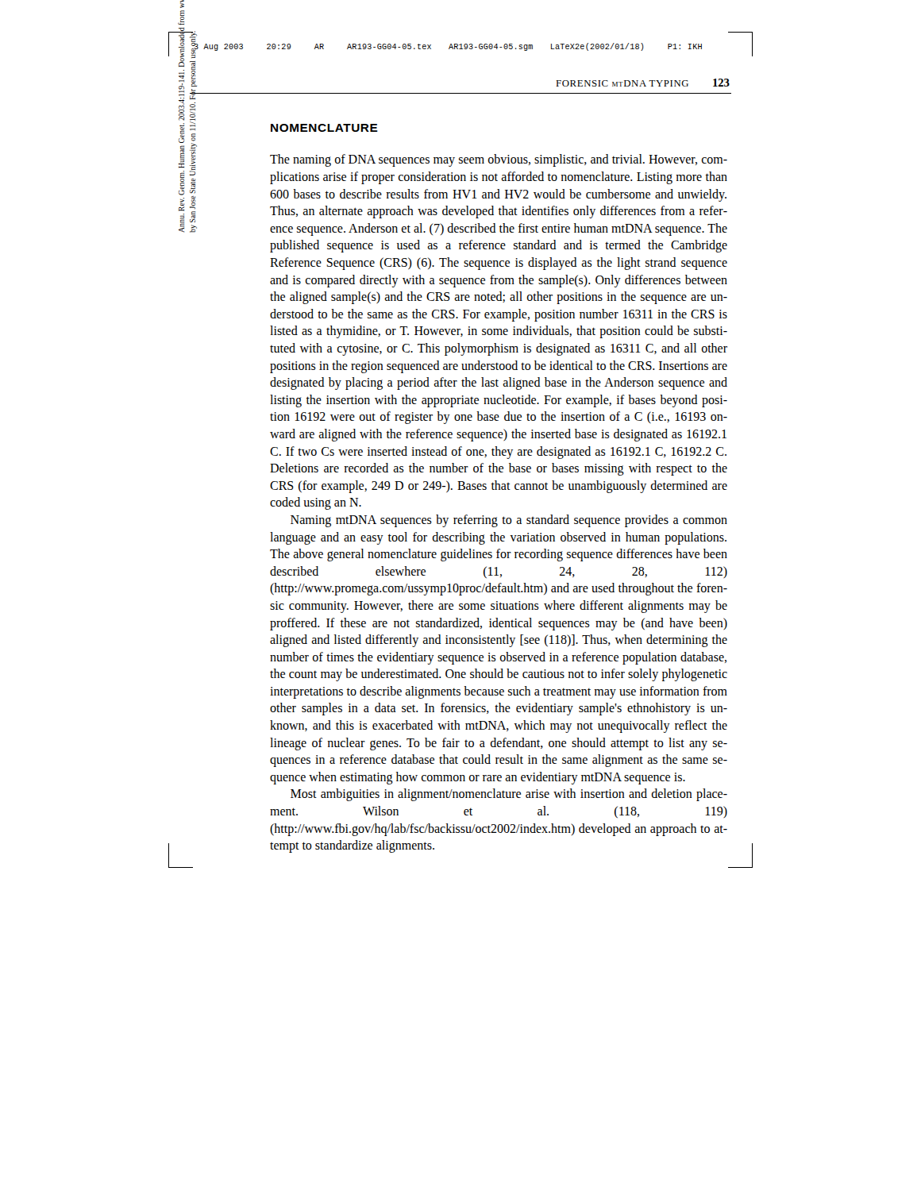3 Aug 200320:29 AR AR193-GG04-05.tex AR193-GG04-05.sgm LaTeX2e(2002/01/18) P1: IKH
FORENSIC mtDNA TYPING123
Annu. Rev. Genom. Human Genet. 2003.4:119-141. Downloaded from www.annualreviews.org by San Jose State University on 11/10/10. For personal use only.
Nomenclature
The naming of DNA sequences may seem obvious, simplistic, and trivial. However, complications arise if proper consideration is not afforded to nomenclature. Listing more than 600 bases to describe results from HV1 and HV2 would be cumbersome and unwieldy. Thus, an alternate approach was developed that identifies only differences from a reference sequence. Anderson et al. (7) described the first entire human mtDNA sequence. The published sequence is used as a reference standard and is termed the Cambridge Reference Sequence (CRS) (6). The sequence is displayed as the light strand sequence and is compared directly with a sequence from the sample(s). Only differences between the aligned sample(s) and the CRS are noted; all other positions in the sequence are understood to be the same as the CRS. For example, position number 16311 in the CRS is listed as a thymidine, or T. However, in some individuals, that position could be substituted with a cytosine, or C. This polymorphism is designated as 16311 C, and all other positions in the region sequenced are understood to be identical to the CRS. Insertions are designated by placing a period after the last aligned base in the Anderson sequence and listing the insertion with the appropriate nucleotide. For example, if bases beyond position 16192 were out of register by one base due to the insertion of a C (i.e., 16193 onward are aligned with the reference sequence) the inserted base is designated as 16192.1 C. If two Cs were inserted instead of one, they are designated as 16192.1 C, 16192.2 C. Deletions are recorded as the number of the base or bases missing with respect to the CRS (for example, 249 D or 249-). Bases that cannot be unambiguously determined are coded using an N.
Naming mtDNA sequences by referring to a standard sequence provides a common language and an easy tool for describing the variation observed in human populations. The above general nomenclature guidelines for recording sequence differences have been described elsewhere (11, 24, 28, 112) (http://www.promega.com/ussymp10proc/default.htm) and are used throughout the forensic community. However, there are some situations where different alignments may be proffered. If these are not standardized, identical sequences may be (and have been) aligned and listed differently and inconsistently [see (118)]. Thus, when determining the number of times the evidentiary sequence is observed in a reference population database, the count may be underestimated. One should be cautious not to infer solely phylogenetic interpretations to describe alignments because such a treatment may use information from other samples in a data set. In forensics, the evidentiary sample's ethnohistory is unknown, and this is exacerbated with mtDNA, which may not unequivocally reflect the lineage of nuclear genes. To be fair to a defendant, one should attempt to list any sequences in a reference database that could result in the same alignment as the same sequence when estimating how common or rare an evidentiary mtDNA sequence is.
Most ambiguities in alignment/nomenclature arise with insertion and deletion placement. Wilson et al. (118, 119) (http://www.fbi.gov/hq/lab/fsc/backissu/oct2002/index.htm) developed an approach to attempt to standardize alignments.